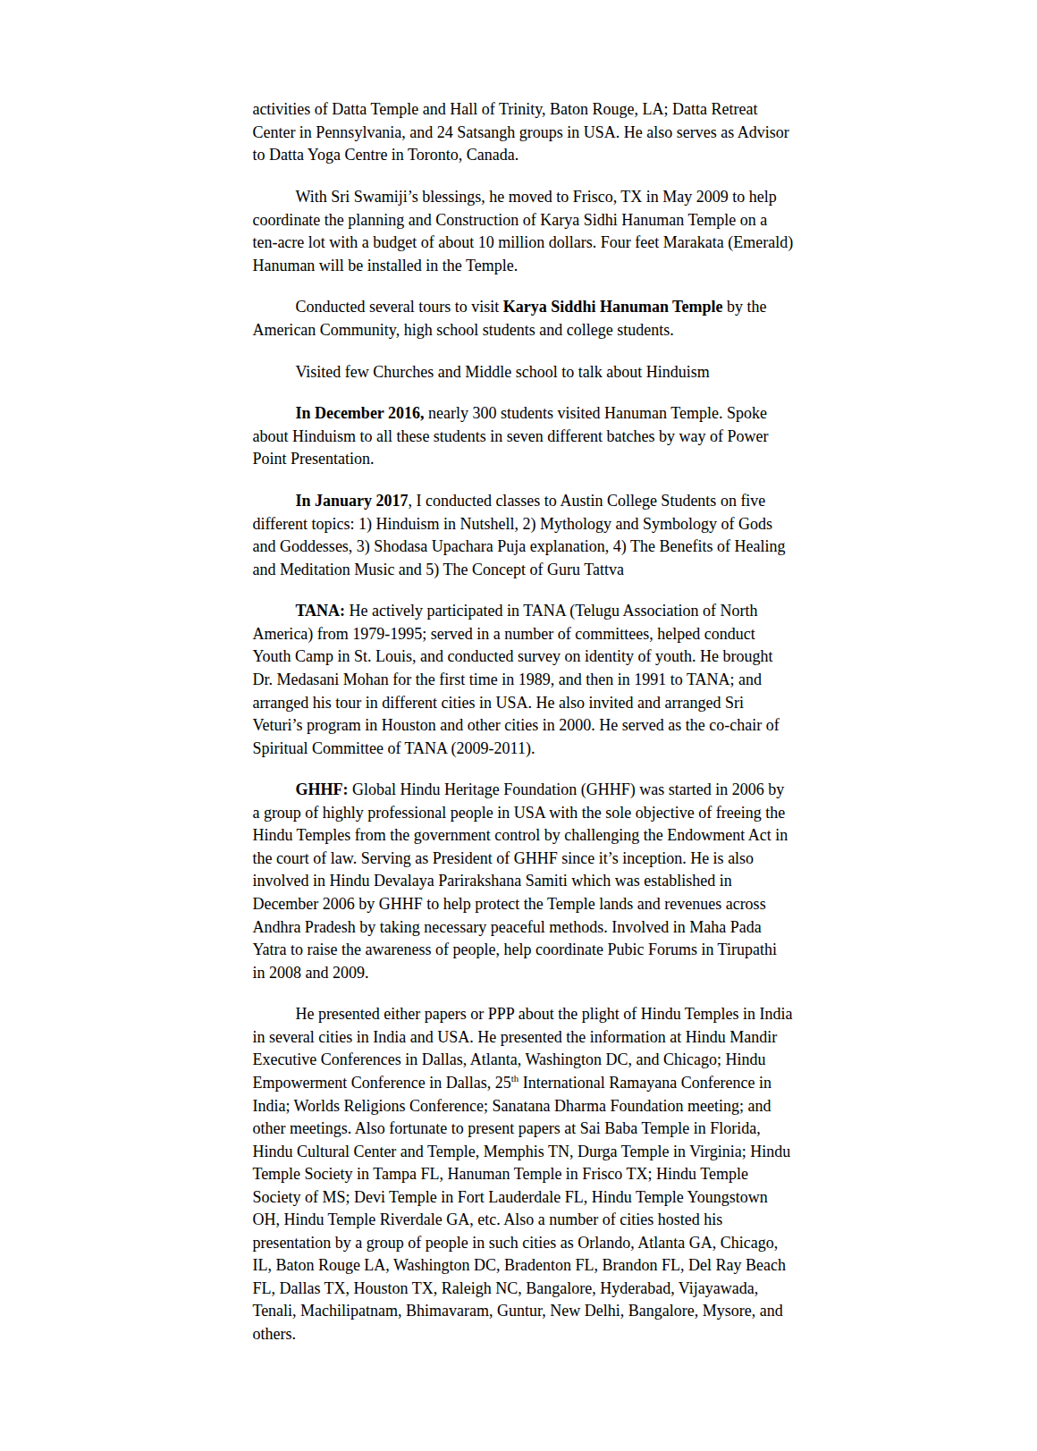activities of Datta Temple and Hall of Trinity, Baton Rouge, LA; Datta Retreat Center in Pennsylvania, and 24 Satsangh groups in USA. He also serves as Advisor to Datta Yoga Centre in Toronto, Canada.
With Sri Swamiji’s blessings, he moved to Frisco, TX in May 2009 to help coordinate the planning and Construction of Karya Sidhi Hanuman Temple on a ten-acre lot with a budget of about 10 million dollars. Four feet Marakata (Emerald) Hanuman will be installed in the Temple.
Conducted several tours to visit Karya Siddhi Hanuman Temple by the American Community, high school students and college students.
Visited few Churches and Middle school to talk about Hinduism
In December 2016, nearly 300 students visited Hanuman Temple. Spoke about Hinduism to all these students in seven different batches by way of Power Point Presentation.
In January 2017, I conducted classes to Austin College Students on five different topics: 1) Hinduism in Nutshell, 2) Mythology and Symbology of Gods and Goddesses, 3) Shodasa Upachara Puja explanation, 4) The Benefits of Healing and Meditation Music and 5) The Concept of Guru Tattva
TANA: He actively participated in TANA (Telugu Association of North America) from 1979-1995; served in a number of committees, helped conduct Youth Camp in St. Louis, and conducted survey on identity of youth. He brought Dr. Medasani Mohan for the first time in 1989, and then in 1991 to TANA; and arranged his tour in different cities in USA. He also invited and arranged Sri Veturi’s program in Houston and other cities in 2000. He served as the co-chair of Spiritual Committee of TANA (2009-2011).
GHHF: Global Hindu Heritage Foundation (GHHF) was started in 2006 by a group of highly professional people in USA with the sole objective of freeing the Hindu Temples from the government control by challenging the Endowment Act in the court of law. Serving as President of GHHF since it’s inception. He is also involved in Hindu Devalaya Parirakshana Samiti which was established in December 2006 by GHHF to help protect the Temple lands and revenues across Andhra Pradesh by taking necessary peaceful methods. Involved in Maha Pada Yatra to raise the awareness of people, help coordinate Pubic Forums in Tirupathi in 2008 and 2009.
He presented either papers or PPP about the plight of Hindu Temples in India in several cities in India and USA. He presented the information at Hindu Mandir Executive Conferences in Dallas, Atlanta, Washington DC, and Chicago; Hindu Empowerment Conference in Dallas, 25th International Ramayana Conference in India; Worlds Religions Conference; Sanatana Dharma Foundation meeting; and other meetings. Also fortunate to present papers at Sai Baba Temple in Florida, Hindu Cultural Center and Temple, Memphis TN, Durga Temple in Virginia; Hindu Temple Society in Tampa FL, Hanuman Temple in Frisco TX; Hindu Temple Society of MS; Devi Temple in Fort Lauderdale FL, Hindu Temple Youngstown OH, Hindu Temple Riverdale GA, etc. Also a number of cities hosted his presentation by a group of people in such cities as Orlando, Atlanta GA, Chicago, IL, Baton Rouge LA, Washington DC, Bradenton FL, Brandon FL, Del Ray Beach FL, Dallas TX, Houston TX, Raleigh NC, Bangalore, Hyderabad, Vijayawada, Tenali, Machilipatnam, Bhimavaram, Guntur, New Delhi, Bangalore, Mysore, and others.